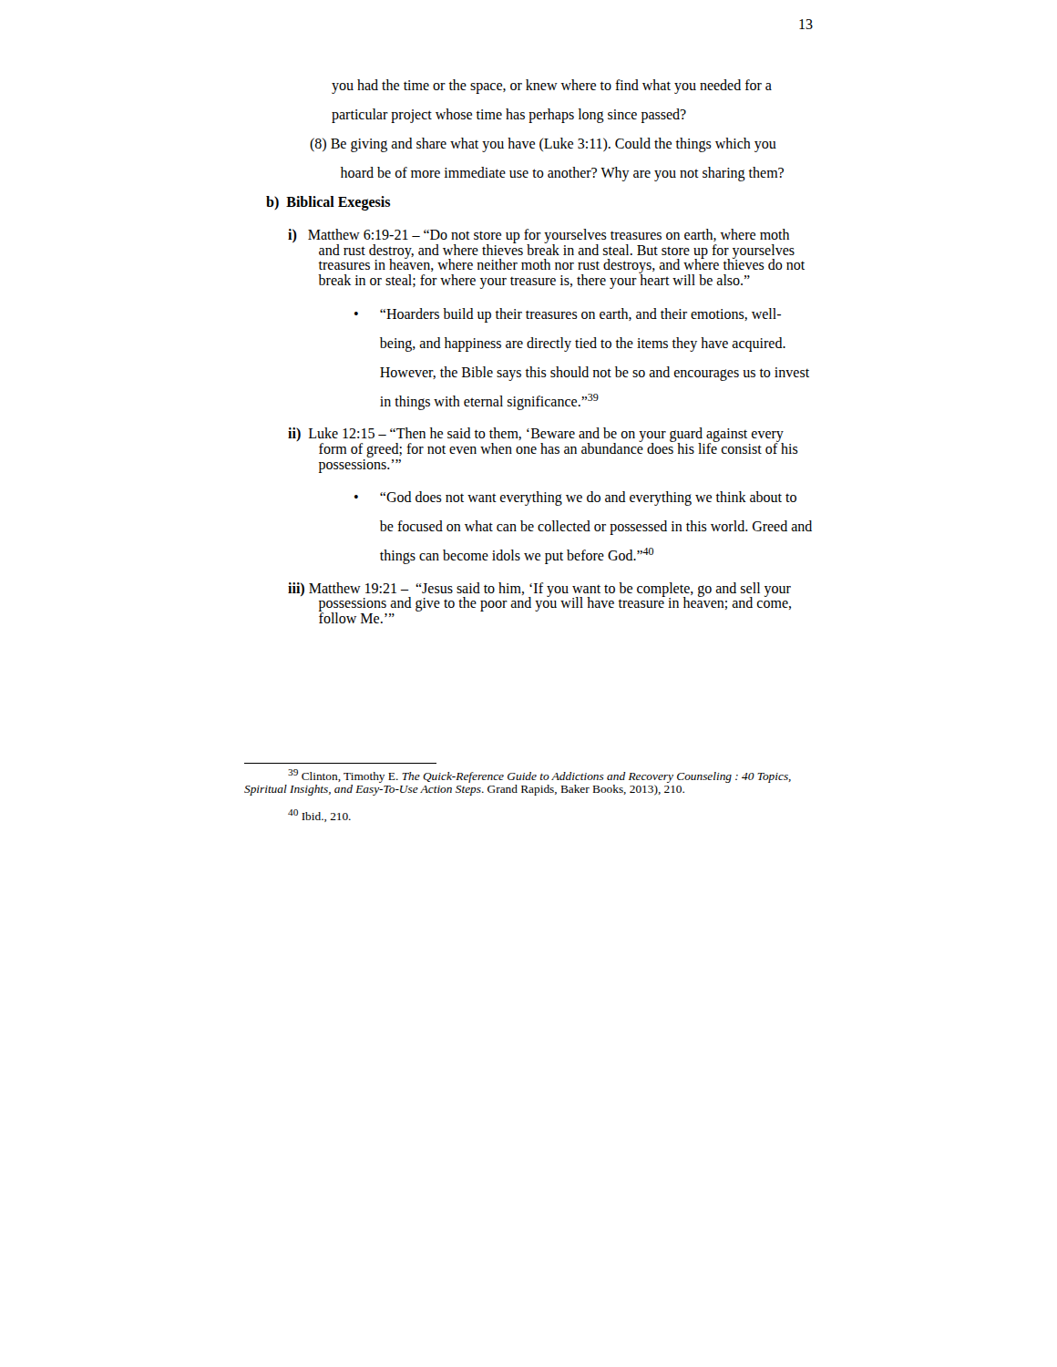13
you had the time or the space, or knew where to find what you needed for a particular project whose time has perhaps long since passed?
(8) Be giving and share what you have (Luke 3:11). Could the things which you hoard be of more immediate use to another? Why are you not sharing them?
b) Biblical Exegesis
i) Matthew 6:19-21 – “Do not store up for yourselves treasures on earth, where moth and rust destroy, and where thieves break in and steal. But store up for yourselves treasures in heaven, where neither moth nor rust destroys, and where thieves do not break in or steal; for where your treasure is, there your heart will be also.”
•“Hoarders build up their treasures on earth, and their emotions, well-being, and happiness are directly tied to the items they have acquired. However, the Bible says this should not be so and encourages us to invest in things with eternal significance.”39
ii) Luke 12:15 – “Then he said to them, ‘Beware and be on your guard against every form of greed; for not even when one has an abundance does his life consist of his possessions.’”
•“God does not want everything we do and everything we think about to be focused on what can be collected or possessed in this world. Greed and things can become idols we put before God.”40
iii) Matthew 19:21 – “Jesus said to him, ‘If you want to be complete, go and sell your possessions and give to the poor and you will have treasure in heaven; and come, follow Me.’”
39 Clinton, Timothy E. The Quick-Reference Guide to Addictions and Recovery Counseling : 40 Topics, Spiritual Insights, and Easy-To-Use Action Steps. Grand Rapids, Baker Books, 2013), 210.
40 Ibid., 210.